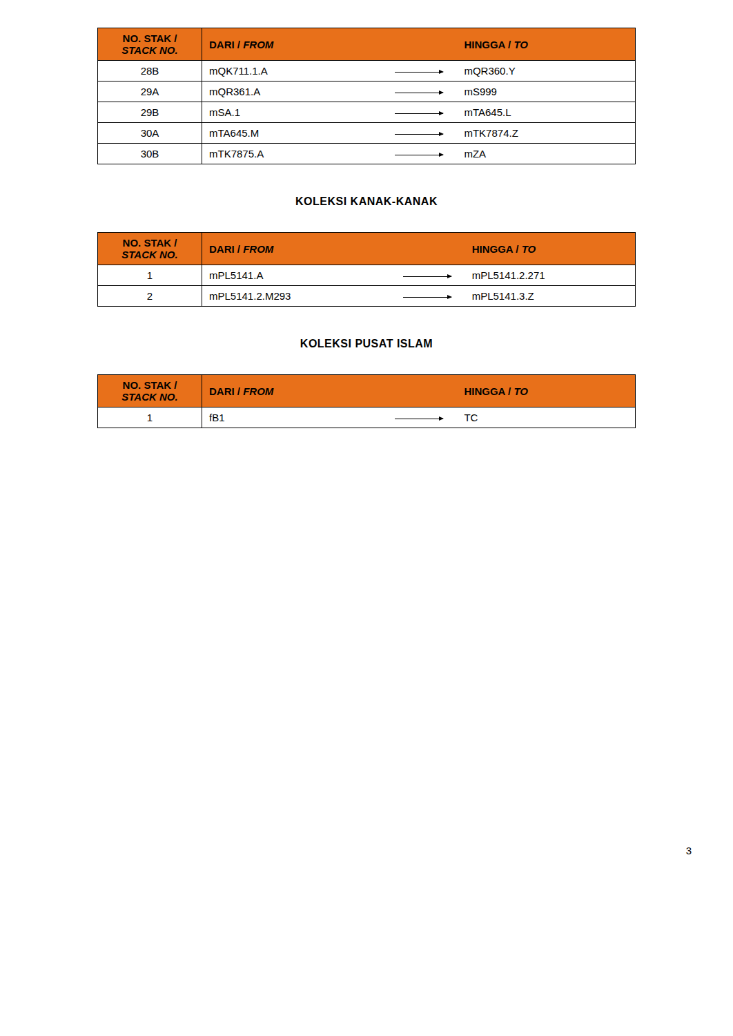| NO. STAK / STACK NO. | DARI / FROM | | HINGGA / TO |
| --- | --- | --- | --- |
| 28B | mQK711.1.A | | mQR360.Y |
| 29A | mQR361.A | | mS999 |
| 29B | mSA.1 | | mTA645.L |
| 30A | mTA645.M | | mTK7874.Z |
| 30B | mTK7875.A | | mZA |
KOLEKSI KANAK-KANAK
| NO. STAK / STACK NO. | DARI / FROM | | HINGGA / TO |
| --- | --- | --- | --- |
| 1 | mPL5141.A | | mPL5141.2.271 |
| 2 | mPL5141.2.M293 | | mPL5141.3.Z |
KOLEKSI PUSAT ISLAM
| NO. STAK / STACK NO. | DARI / FROM | | HINGGA / TO |
| --- | --- | --- | --- |
| 1 | fB1 | | TC |
3